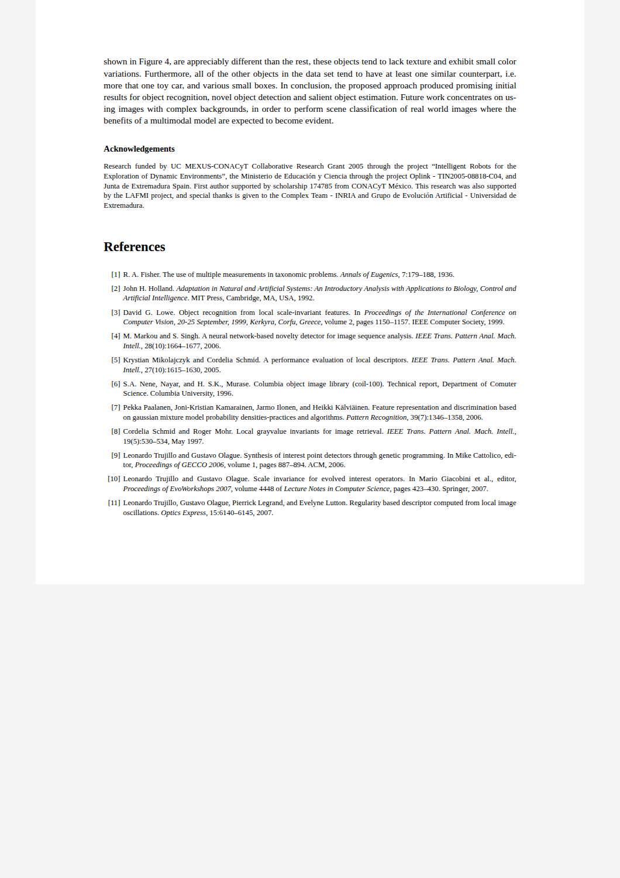shown in Figure 4, are appreciably different than the rest, these objects tend to lack texture and exhibit small color variations. Furthermore, all of the other objects in the data set tend to have at least one similar counterpart, i.e. more that one toy car, and various small boxes. In conclusion, the proposed approach produced promising initial results for object recognition, novel object detection and salient object estimation. Future work concentrates on using images with complex backgrounds, in order to perform scene classification of real world images where the benefits of a multimodal model are expected to become evident.
Acknowledgements
Research funded by UC MEXUS-CONACyT Collaborative Research Grant 2005 through the project “Intelligent Robots for the Exploration of Dynamic Environments”, the Ministerio de Educación y Ciencia through the project Oplink - TIN2005-08818-C04, and Junta de Extremadura Spain. First author supported by scholarship 174785 from CONACyT México. This research was also supported by the LAFMI project, and special thanks is given to the Complex Team - INRIA and Grupo de Evolución Artificial - Universidad de Extremadura.
References
[1] R. A. Fisher. The use of multiple measurements in taxonomic problems. Annals of Eugenics, 7:179–188, 1936.
[2] John H. Holland. Adaptation in Natural and Artificial Systems: An Introductory Analysis with Applications to Biology, Control and Artificial Intelligence. MIT Press, Cambridge, MA, USA, 1992.
[3] David G. Lowe. Object recognition from local scale-invariant features. In Proceedings of the International Conference on Computer Vision, 20-25 September, 1999, Kerkyra, Corfu, Greece, volume 2, pages 1150–1157. IEEE Computer Society, 1999.
[4] M. Markou and S. Singh. A neural network-based novelty detector for image sequence analysis. IEEE Trans. Pattern Anal. Mach. Intell., 28(10):1664–1677, 2006.
[5] Krystian Mikolajczyk and Cordelia Schmid. A performance evaluation of local descriptors. IEEE Trans. Pattern Anal. Mach. Intell., 27(10):1615–1630, 2005.
[6] S.A. Nene, Nayar, and H. S.K., Murase. Columbia object image library (coil-100). Technical report, Department of Comuter Science. Columbia University, 1996.
[7] Pekka Paalanen, Joni-Kristian Kamarainen, Jarmo Ilonen, and Heikki Kälviäinen. Feature representation and discrimination based on gaussian mixture model probability densities-practices and algorithms. Pattern Recognition, 39(7):1346–1358, 2006.
[8] Cordelia Schmid and Roger Mohr. Local grayvalue invariants for image retrieval. IEEE Trans. Pattern Anal. Mach. Intell., 19(5):530–534, May 1997.
[9] Leonardo Trujillo and Gustavo Olague. Synthesis of interest point detectors through genetic programming. In Mike Cattolico, editor, Proceedings of GECCO 2006, volume 1, pages 887–894. ACM, 2006.
[10] Leonardo Trujillo and Gustavo Olague. Scale invariance for evolved interest operators. In Mario Giacobini et al., editor, Proceedings of EvoWorkshops 2007, volume 4448 of Lecture Notes in Computer Science, pages 423–430. Springer, 2007.
[11] Leonardo Trujillo, Gustavo Olague, Pierrick Legrand, and Evelyne Lutton. Regularity based descriptor computed from local image oscillations. Optics Express, 15:6140–6145, 2007.